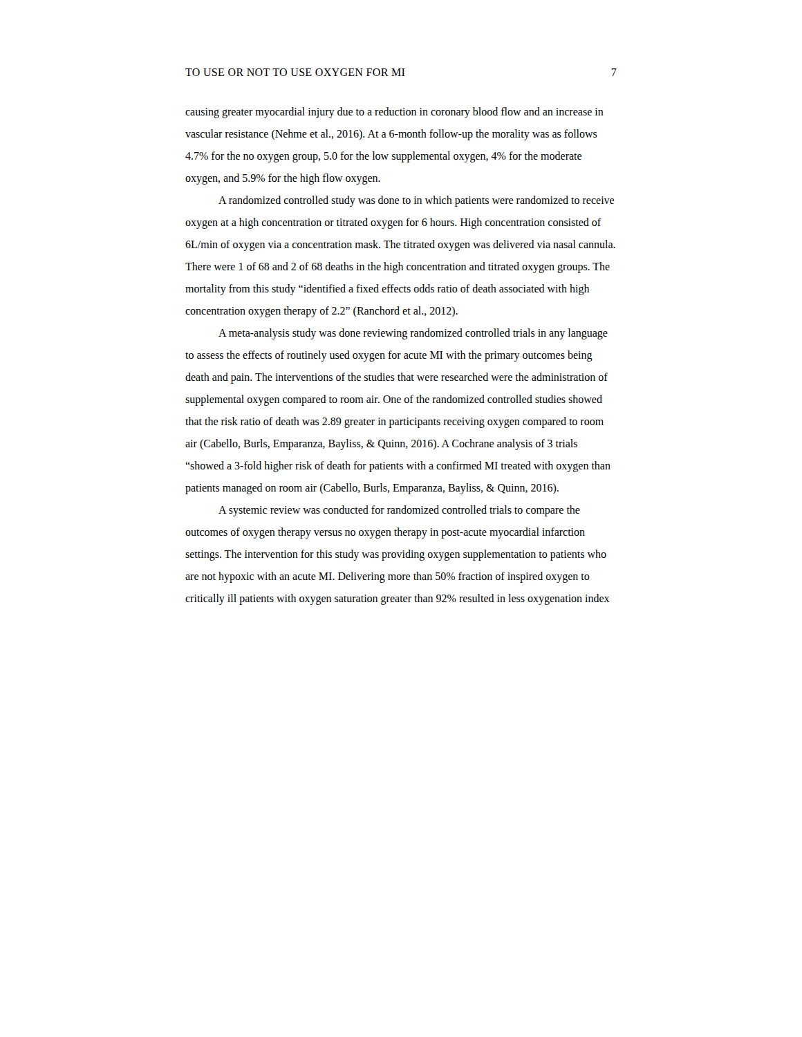To use or not to use oxygen for MI 7
causing greater myocardial injury due to a reduction in coronary blood flow and an increase in vascular resistance (Nehme et al., 2016). At a 6-month follow-up the morality was as follows 4.7% for the no oxygen group, 5.0 for the low supplemental oxygen, 4% for the moderate oxygen, and 5.9% for the high flow oxygen.
A randomized controlled study was done to in which patients were randomized to receive oxygen at a high concentration or titrated oxygen for 6 hours. High concentration consisted of 6L/min of oxygen via a concentration mask. The titrated oxygen was delivered via nasal cannula. There were 1 of 68 and 2 of 68 deaths in the high concentration and titrated oxygen groups. The mortality from this study “identified a fixed effects odds ratio of death associated with high concentration oxygen therapy of 2.2” (Ranchord et al., 2012).
A meta-analysis study was done reviewing randomized controlled trials in any language to assess the effects of routinely used oxygen for acute MI with the primary outcomes being death and pain. The interventions of the studies that were researched were the administration of supplemental oxygen compared to room air. One of the randomized controlled studies showed that the risk ratio of death was 2.89 greater in participants receiving oxygen compared to room air (Cabello, Burls, Emparanza, Bayliss, & Quinn, 2016). A Cochrane analysis of 3 trials “showed a 3-fold higher risk of death for patients with a confirmed MI treated with oxygen than patients managed on room air (Cabello, Burls, Emparanza, Bayliss, & Quinn, 2016).
A systemic review was conducted for randomized controlled trials to compare the outcomes of oxygen therapy versus no oxygen therapy in post-acute myocardial infarction settings. The intervention for this study was providing oxygen supplementation to patients who are not hypoxic with an acute MI. Delivering more than 50% fraction of inspired oxygen to critically ill patients with oxygen saturation greater than 92% resulted in less oxygenation index